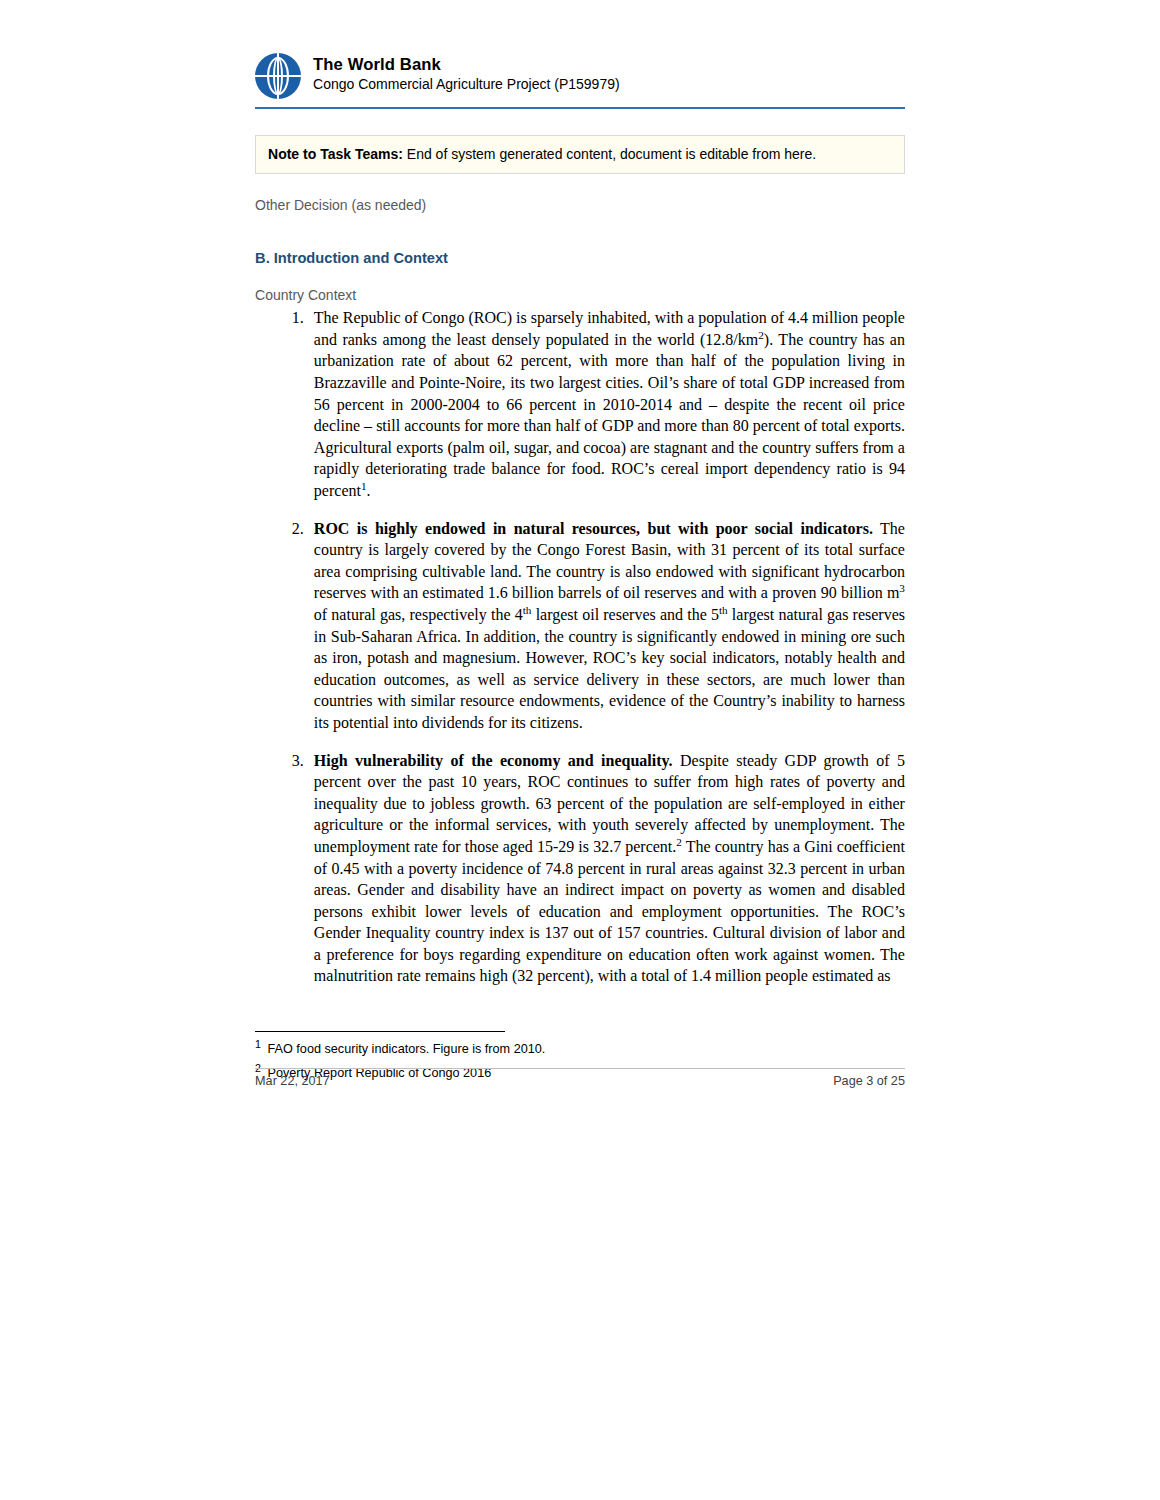The World Bank
Congo Commercial Agriculture Project (P159979)
Note to Task Teams: End of system generated content, document is editable from here.
Other Decision (as needed)
B. Introduction and Context
Country Context
The Republic of Congo (ROC) is sparsely inhabited, with a population of 4.4 million people and ranks among the least densely populated in the world (12.8/km2). The country has an urbanization rate of about 62 percent, with more than half of the population living in Brazzaville and Pointe-Noire, its two largest cities. Oil’s share of total GDP increased from 56 percent in 2000-2004 to 66 percent in 2010-2014 and – despite the recent oil price decline – still accounts for more than half of GDP and more than 80 percent of total exports. Agricultural exports (palm oil, sugar, and cocoa) are stagnant and the country suffers from a rapidly deteriorating trade balance for food. ROC’s cereal import dependency ratio is 94 percent1.
ROC is highly endowed in natural resources, but with poor social indicators. The country is largely covered by the Congo Forest Basin, with 31 percent of its total surface area comprising cultivable land. The country is also endowed with significant hydrocarbon reserves with an estimated 1.6 billion barrels of oil reserves and with a proven 90 billion m3 of natural gas, respectively the 4th largest oil reserves and the 5th largest natural gas reserves in Sub-Saharan Africa. In addition, the country is significantly endowed in mining ore such as iron, potash and magnesium. However, ROC’s key social indicators, notably health and education outcomes, as well as service delivery in these sectors, are much lower than countries with similar resource endowments, evidence of the Country’s inability to harness its potential into dividends for its citizens.
High vulnerability of the economy and inequality. Despite steady GDP growth of 5 percent over the past 10 years, ROC continues to suffer from high rates of poverty and inequality due to jobless growth. 63 percent of the population are self-employed in either agriculture or the informal services, with youth severely affected by unemployment. The unemployment rate for those aged 15-29 is 32.7 percent.2 The country has a Gini coefficient of 0.45 with a poverty incidence of 74.8 percent in rural areas against 32.3 percent in urban areas. Gender and disability have an indirect impact on poverty as women and disabled persons exhibit lower levels of education and employment opportunities. The ROC’s Gender Inequality country index is 137 out of 157 countries. Cultural division of labor and a preference for boys regarding expenditure on education often work against women. The malnutrition rate remains high (32 percent), with a total of 1.4 million people estimated as
1 FAO food security indicators. Figure is from 2010.
2 Poverty Report Republic of Congo 2016
Mar 22, 2017 Page 3 of 25